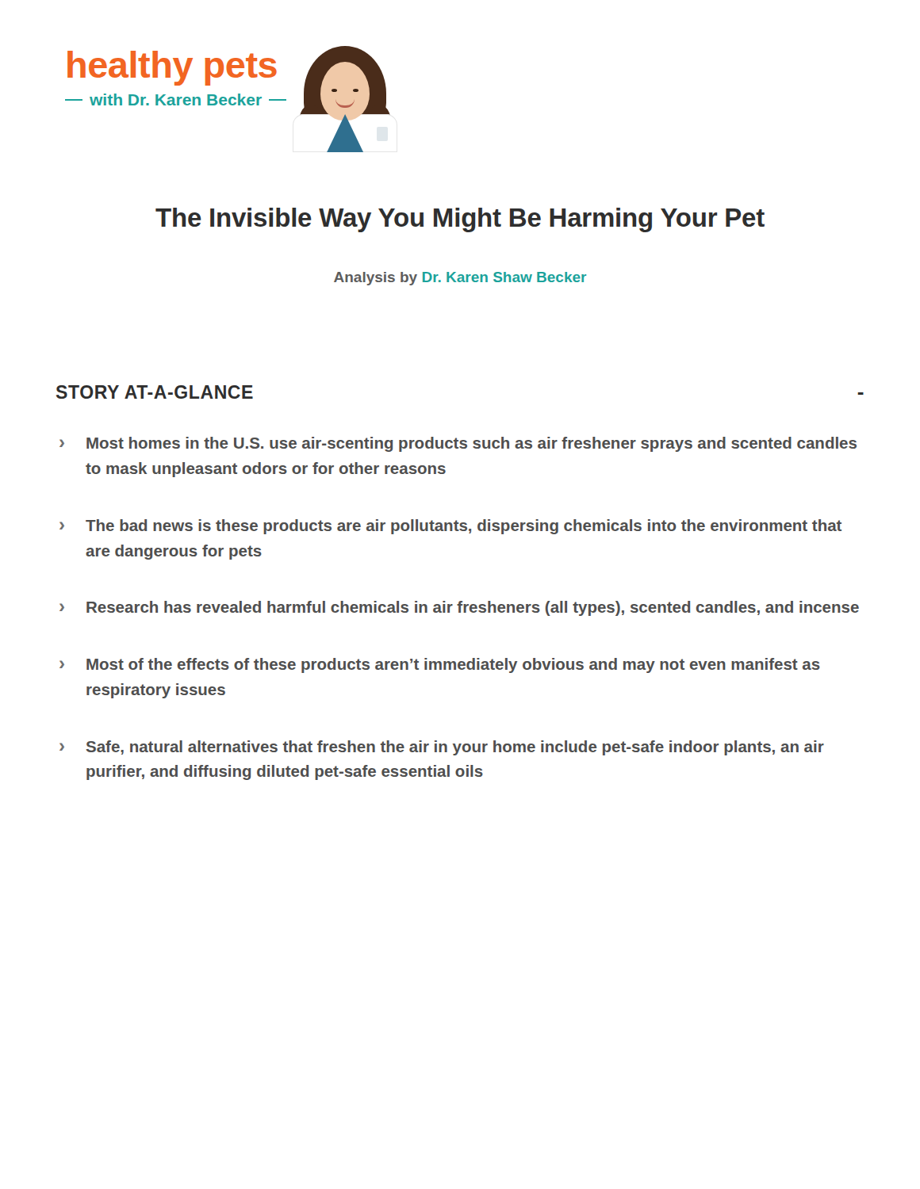healthy pets with Dr. Karen Becker
The Invisible Way You Might Be Harming Your Pet
Analysis by Dr. Karen Shaw Becker
STORY AT-A-GLANCE -
Most homes in the U.S. use air-scenting products such as air freshener sprays and scented candles to mask unpleasant odors or for other reasons
The bad news is these products are air pollutants, dispersing chemicals into the environment that are dangerous for pets
Research has revealed harmful chemicals in air fresheners (all types), scented candles, and incense
Most of the effects of these products aren’t immediately obvious and may not even manifest as respiratory issues
Safe, natural alternatives that freshen the air in your home include pet-safe indoor plants, an air purifier, and diffusing diluted pet-safe essential oils